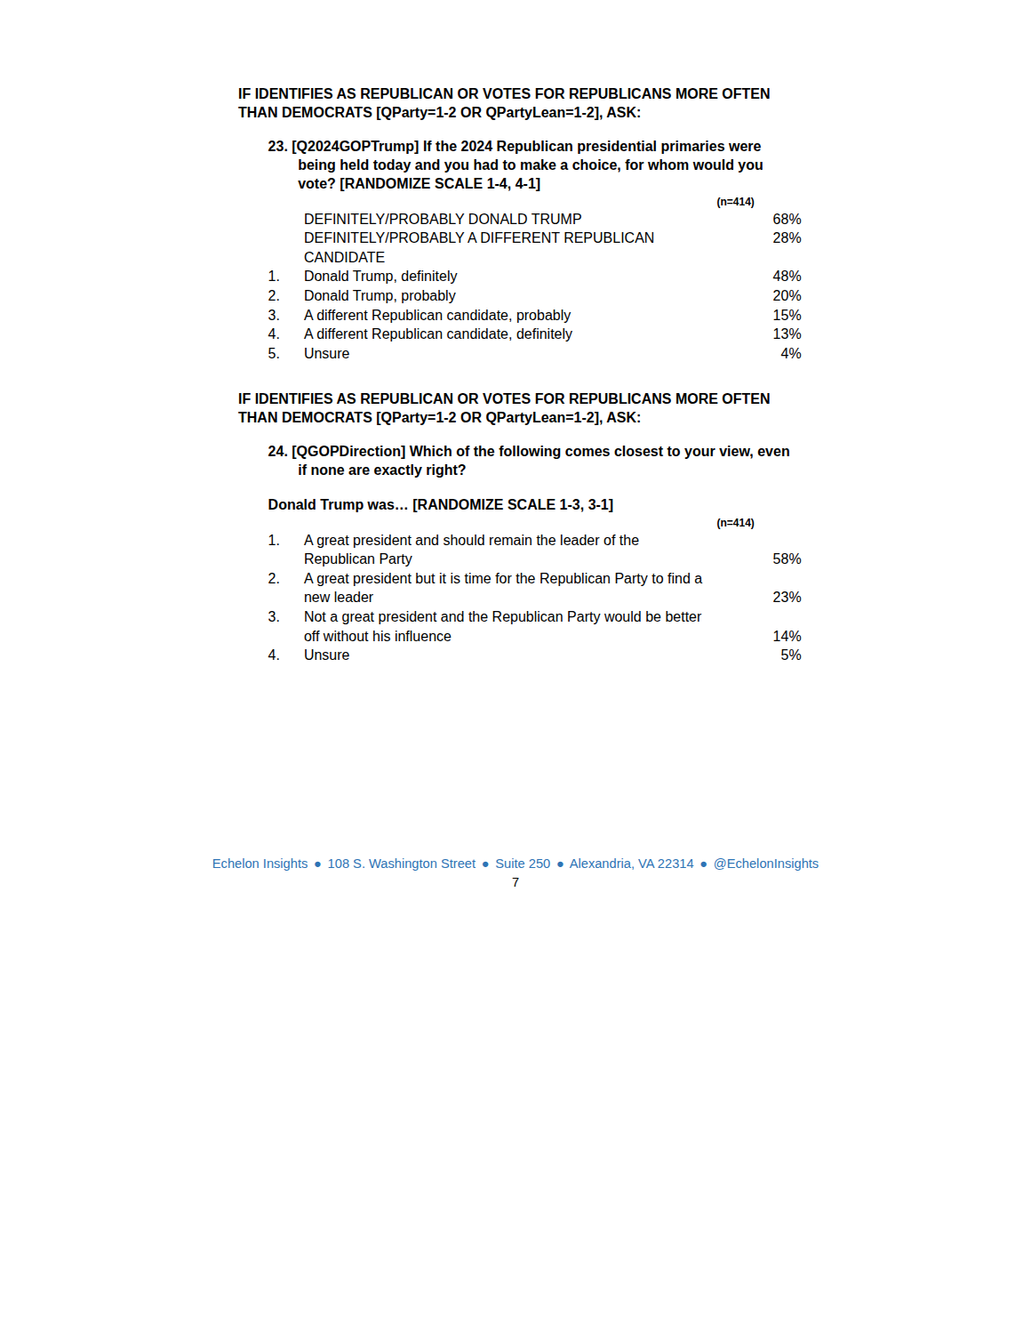IF IDENTIFIES AS REPUBLICAN OR VOTES FOR REPUBLICANS MORE OFTEN THAN DEMOCRATS [QParty=1-2 OR QPartyLean=1-2], ASK:
23. [Q2024GOPTrump] If the 2024 Republican presidential primaries were being held today and you had to make a choice, for whom would you vote? [RANDOMIZE SCALE 1-4, 4-1]
(n=414)
| | DEFINITELY/PROBABLY DONALD TRUMP | 68% |
| | DEFINITELY/PROBABLY A DIFFERENT REPUBLICAN CANDIDATE | 28% |
| 1. | Donald Trump, definitely | 48% |
| 2. | Donald Trump, probably | 20% |
| 3. | A different Republican candidate, probably | 15% |
| 4. | A different Republican candidate, definitely | 13% |
| 5. | Unsure | 4% |
IF IDENTIFIES AS REPUBLICAN OR VOTES FOR REPUBLICANS MORE OFTEN THAN DEMOCRATS [QParty=1-2 OR QPartyLean=1-2], ASK:
24. [QGOPDirection] Which of the following comes closest to your view, even if none are exactly right?
Donald Trump was… [RANDOMIZE SCALE 1-3, 3-1]
(n=414)
| 1. | A great president and should remain the leader of the Republican Party | 58% |
| 2. | A great president but it is time for the Republican Party to find a new leader | 23% |
| 3. | Not a great president and the Republican Party would be better off without his influence | 14% |
| 4. | Unsure | 5% |
Echelon Insights ● 108 S. Washington Street ● Suite 250 ● Alexandria, VA 22314 ● @EchelonInsights
7